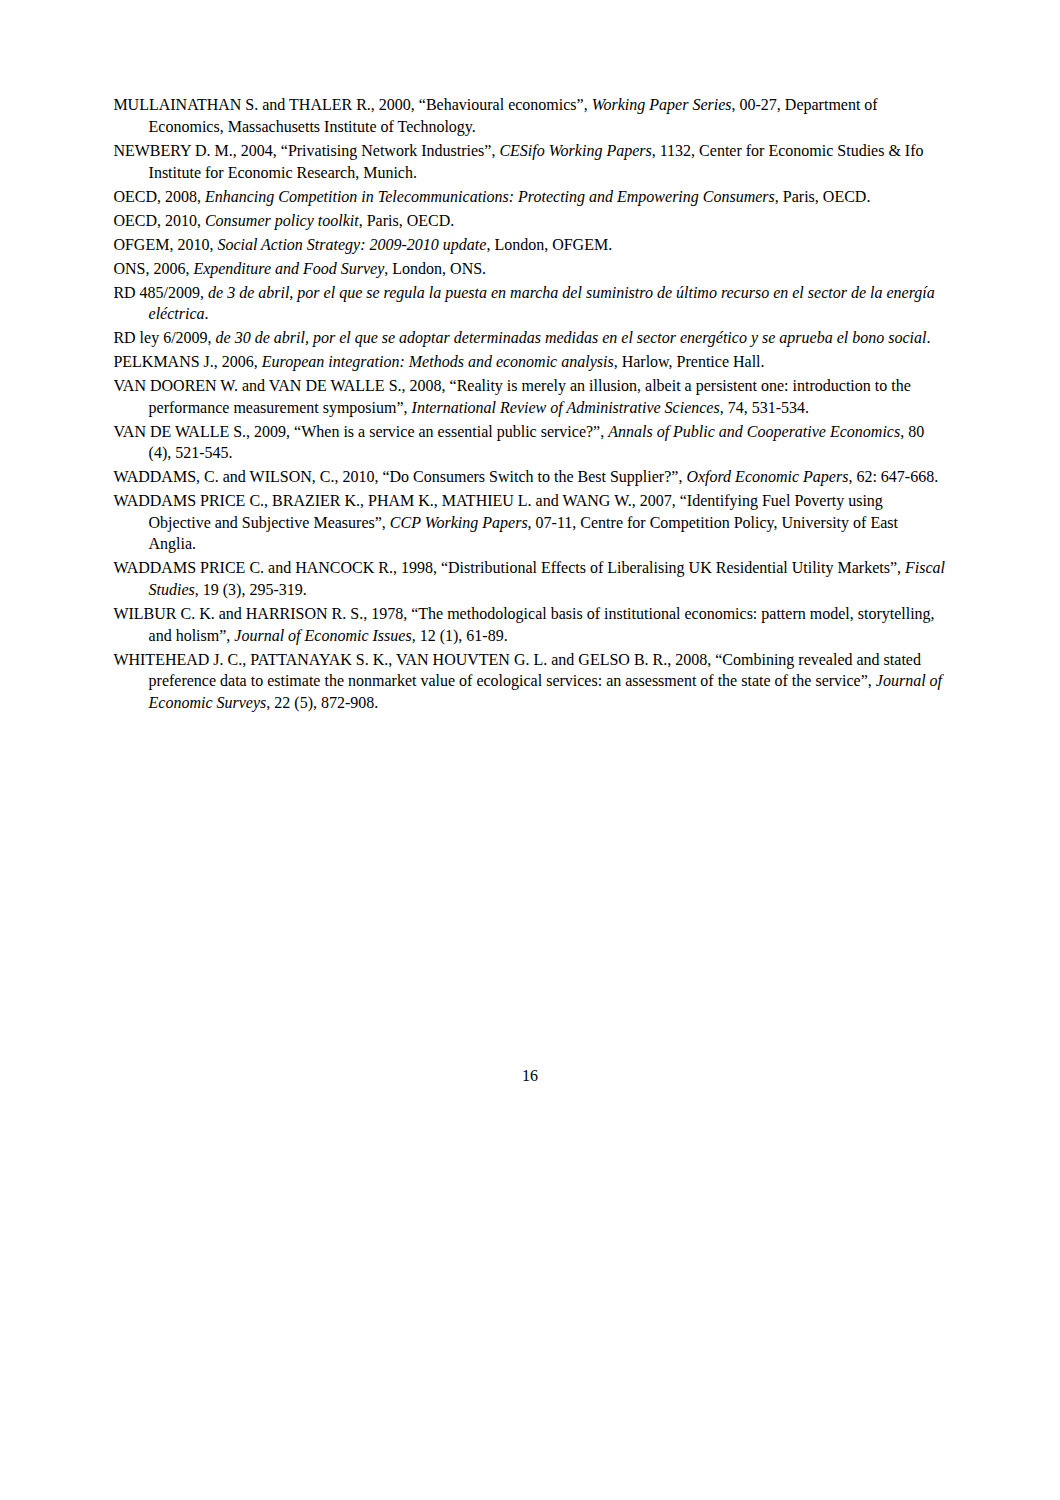MULLAINATHAN S. and THALER R., 2000, “Behavioural economics”, Working Paper Series, 00-27, Department of Economics, Massachusetts Institute of Technology.
NEWBERY D. M., 2004, “Privatising Network Industries”, CESifo Working Papers, 1132, Center for Economic Studies & Ifo Institute for Economic Research, Munich.
OECD, 2008, Enhancing Competition in Telecommunications: Protecting and Empowering Consumers, Paris, OECD.
OECD, 2010, Consumer policy toolkit, Paris, OECD.
OFGEM, 2010, Social Action Strategy: 2009-2010 update, London, OFGEM.
ONS, 2006, Expenditure and Food Survey, London, ONS.
RD 485/2009, de 3 de abril, por el que se regula la puesta en marcha del suministro de último recurso en el sector de la energía eléctrica.
RD ley 6/2009, de 30 de abril, por el que se adoptar determinadas medidas en el sector energético y se aprueba el bono social.
PELKMANS J., 2006, European integration: Methods and economic analysis, Harlow, Prentice Hall.
VAN DOOREN W. and VAN DE WALLE S., 2008, “Reality is merely an illusion, albeit a persistent one: introduction to the performance measurement symposium”, International Review of Administrative Sciences, 74, 531-534.
VAN DE WALLE S., 2009, “When is a service an essential public service?”, Annals of Public and Cooperative Economics, 80 (4), 521-545.
WADDAMS, C. and WILSON, C., 2010, “Do Consumers Switch to the Best Supplier?”, Oxford Economic Papers, 62: 647-668.
WADDAMS PRICE C., BRAZIER K., PHAM K., MATHIEU L. and WANG W., 2007, “Identifying Fuel Poverty using Objective and Subjective Measures”, CCP Working Papers, 07-11, Centre for Competition Policy, University of East Anglia.
WADDAMS PRICE C. and HANCOCK R., 1998, “Distributional Effects of Liberalising UK Residential Utility Markets”, Fiscal Studies, 19 (3), 295-319.
WILBUR C. K. and HARRISON R. S., 1978, “The methodological basis of institutional economics: pattern model, storytelling, and holism”, Journal of Economic Issues, 12 (1), 61-89.
WHITEHEAD J. C., PATTANAYAK S. K., VAN HOUVTEN G. L. and GELSO B. R., 2008, “Combining revealed and stated preference data to estimate the nonmarket value of ecological services: an assessment of the state of the service”, Journal of Economic Surveys, 22 (5), 872-908.
16